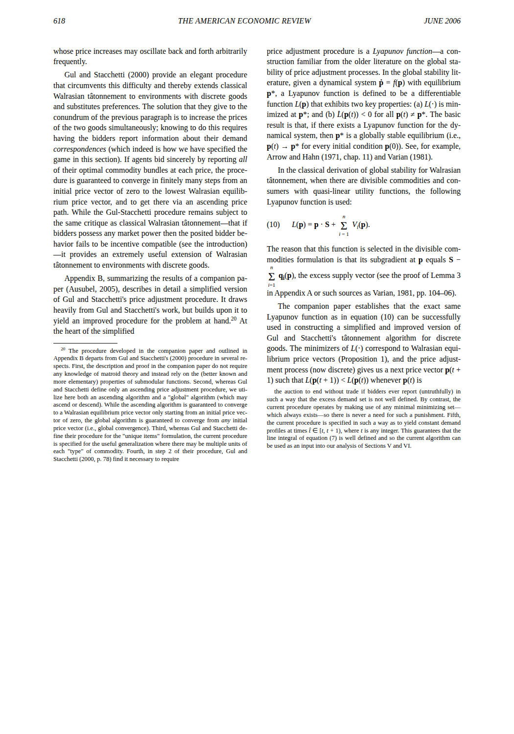618 THE AMERICAN ECONOMIC REVIEW JUNE 2006
whose price increases may oscillate back and forth arbitrarily frequently.
Gul and Stacchetti (2000) provide an elegant procedure that circumvents this difficulty and thereby extends classical Walrasian tâtonnement to environments with discrete goods and substitutes preferences. The solution that they give to the conundrum of the previous paragraph is to increase the prices of the two goods simultaneously; knowing to do this requires having the bidders report information about their demand correspondences (which indeed is how we have specified the game in this section). If agents bid sincerely by reporting all of their optimal commodity bundles at each price, the procedure is guaranteed to converge in finitely many steps from an initial price vector of zero to the lowest Walrasian equilibrium price vector, and to get there via an ascending price path. While the Gul-Stacchetti procedure remains subject to the same critique as classical Walrasian tâtonnement—that if bidders possess any market power then the posited bidder behavior fails to be incentive compatible (see the introduction)—it provides an extremely useful extension of Walrasian tâtonnement to environments with discrete goods.
Appendix B, summarizing the results of a companion paper (Ausubel, 2005), describes in detail a simplified version of Gul and Stacchetti's price adjustment procedure. It draws heavily from Gul and Stacchetti's work, but builds upon it to yield an improved procedure for the problem at hand.20 At the heart of the simplified
20 The procedure developed in the companion paper and outlined in Appendix B departs from Gul and Stacchetti's (2000) procedure in several respects. First, the description and proof in the companion paper do not require any knowledge of matroid theory and instead rely on the (better known and more elementary) properties of submodular functions. Second, whereas Gul and Stacchetti define only an ascending price adjustment procedure, we utilize here both an ascending algorithm and a "global" algorithm (which may ascend or descend). While the ascending algorithm is guaranteed to converge to a Walrasian equilibrium price vector only starting from an initial price vector of zero, the global algorithm is guaranteed to converge from any initial price vector (i.e., global convergence). Third, whereas Gul and Stacchetti define their procedure for the "unique items" formulation, the current procedure is specified for the useful generalization where there may be multiple units of each "type" of commodity. Fourth, in step 2 of their procedure, Gul and Stacchetti (2000, p. 78) find it necessary to require
price adjustment procedure is a Lyapunov function—a construction familiar from the older literature on the global stability of price adjustment processes. In the global stability literature, given a dynamical system ṗ = f(p) with equilibrium p*, a Lyapunov function is defined to be a differentiable function L(p) that exhibits two key properties: (a) L(·) is minimized at p*; and (b) L̇(p(t)) < 0 for all p(t) ≠ p*. The basic result is that, if there exists a Lyapunov function for the dynamical system, then p* is a globally stable equilibrium (i.e., p(t) → p* for every initial condition p(0)). See, for example, Arrow and Hahn (1971, chap. 11) and Varian (1981).
In the classical derivation of global stability for Walrasian tâtonnement, when there are divisible commodities and consumers with quasi-linear utility functions, the following Lyapunov function is used:
(10) L(p) = p · S + nΣi = 1 Vi(p).
The reason that this function is selected in the divisible commodities formulation is that its subgradient at p equals S − nΣi=1 qi(p), the excess supply vector (see the proof of Lemma 3 in Appendix A or such sources as Varian, 1981, pp. 104–06).
The companion paper establishes that the exact same Lyapunov function as in equation (10) can be successfully used in constructing a simplified and improved version of Gul and Stacchetti's tâtonnement algorithm for discrete goods. The minimizers of L(·) correspond to Walrasian equilibrium price vectors (Proposition 1), and the price adjustment process (now discrete) gives us a next price vector p(t + 1) such that L(p(t + 1)) < L(p(t)) whenever p(t) is
the auction to end without trade if bidders ever report (untruthfully) in such a way that the excess demand set is not well defined. By contrast, the current procedure operates by making use of any minimal minimizing set—which always exists—so there is never a need for such a punishment. Fifth, the current procedure is specified in such a way as to yield constant demand profiles at times t̂ ∈ [t, t + 1), where t is any integer. This guarantees that the line integral of equation (7) is well defined and so the current algorithm can be used as an input into our analysis of Sections V and VI.